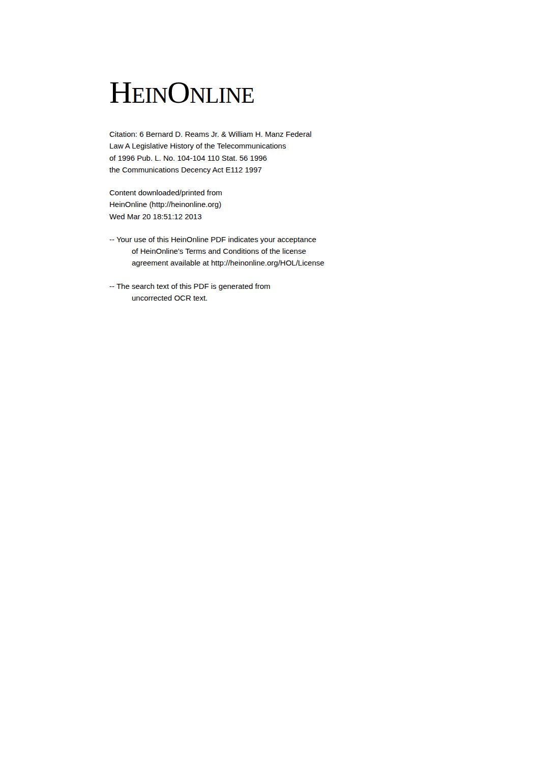HEINONLINE
Citation: 6 Bernard D. Reams Jr. & William H. Manz Federal
Law A Legislative History of the Telecommunications
of 1996 Pub. L. No. 104-104 110 Stat. 56 1996
the Communications Decency Act E112 1997
Content downloaded/printed from
HeinOnline (http://heinonline.org)
Wed Mar 20 18:51:12 2013
-- Your use of this HeinOnline PDF indicates your acceptance of HeinOnline's Terms and Conditions of the license agreement available at http://heinonline.org/HOL/License
-- The search text of this PDF is generated from uncorrected OCR text.